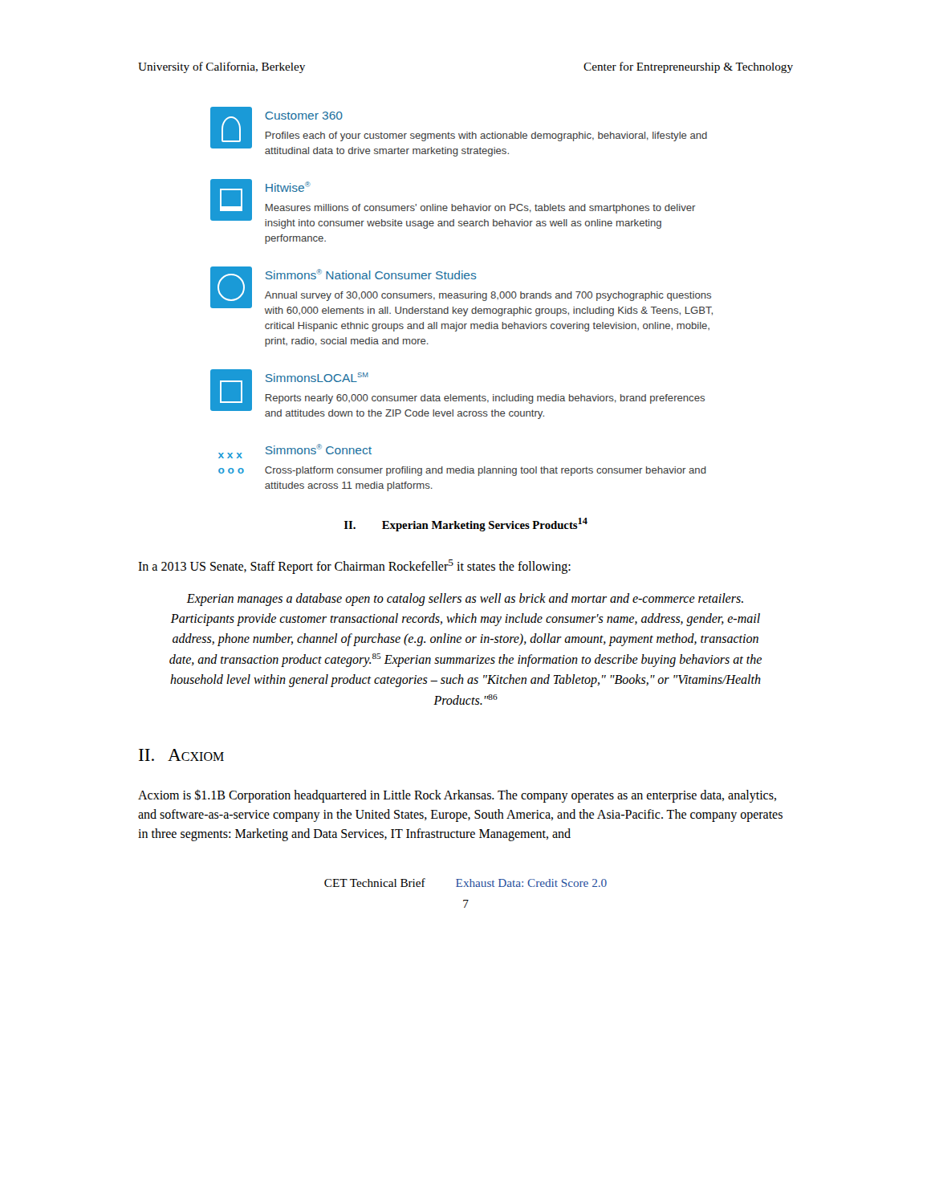University of California, Berkeley Center for Entrepreneurship & Technology
Customer 360
Profiles each of your customer segments with actionable demographic, behavioral, lifestyle and attitudinal data to drive smarter marketing strategies.
Hitwise®
Measures millions of consumers' online behavior on PCs, tablets and smartphones to deliver insight into consumer website usage and search behavior as well as online marketing performance.
Simmons® National Consumer Studies
Annual survey of 30,000 consumers, measuring 8,000 brands and 700 psychographic questions with 60,000 elements in all. Understand key demographic groups, including Kids & Teens, LGBT, critical Hispanic ethnic groups and all major media behaviors covering television, online, mobile, print, radio, social media and more.
SimmonsLOCALSM
Reports nearly 60,000 consumer data elements, including media behaviors, brand preferences and attitudes down to the ZIP Code level across the country.
Simmons® Connect
Cross-platform consumer profiling and media planning tool that reports consumer behavior and attitudes across 11 media platforms.
II. Experian Marketing Services Products14
In a 2013 US Senate, Staff Report for Chairman Rockefeller5 it states the following:
Experian manages a database open to catalog sellers as well as brick and mortar and e-commerce retailers. Participants provide customer transactional records, which may include consumer's name, address, gender, e-mail address, phone number, channel of purchase (e.g. online or in-store), dollar amount, payment method, transaction date, and transaction product category.85 Experian summarizes the information to describe buying behaviors at the household level within general product categories – such as "Kitchen and Tabletop," "Books," or "Vitamins/Health Products."86
II. Acxiom
Acxiom is $1.1B Corporation headquartered in Little Rock Arkansas. The company operates as an enterprise data, analytics, and software-as-a-service company in the United States, Europe, South America, and the Asia-Pacific. The company operates in three segments: Marketing and Data Services, IT Infrastructure Management, and
CET Technical Brief Exhaust Data: Credit Score 2.0
7